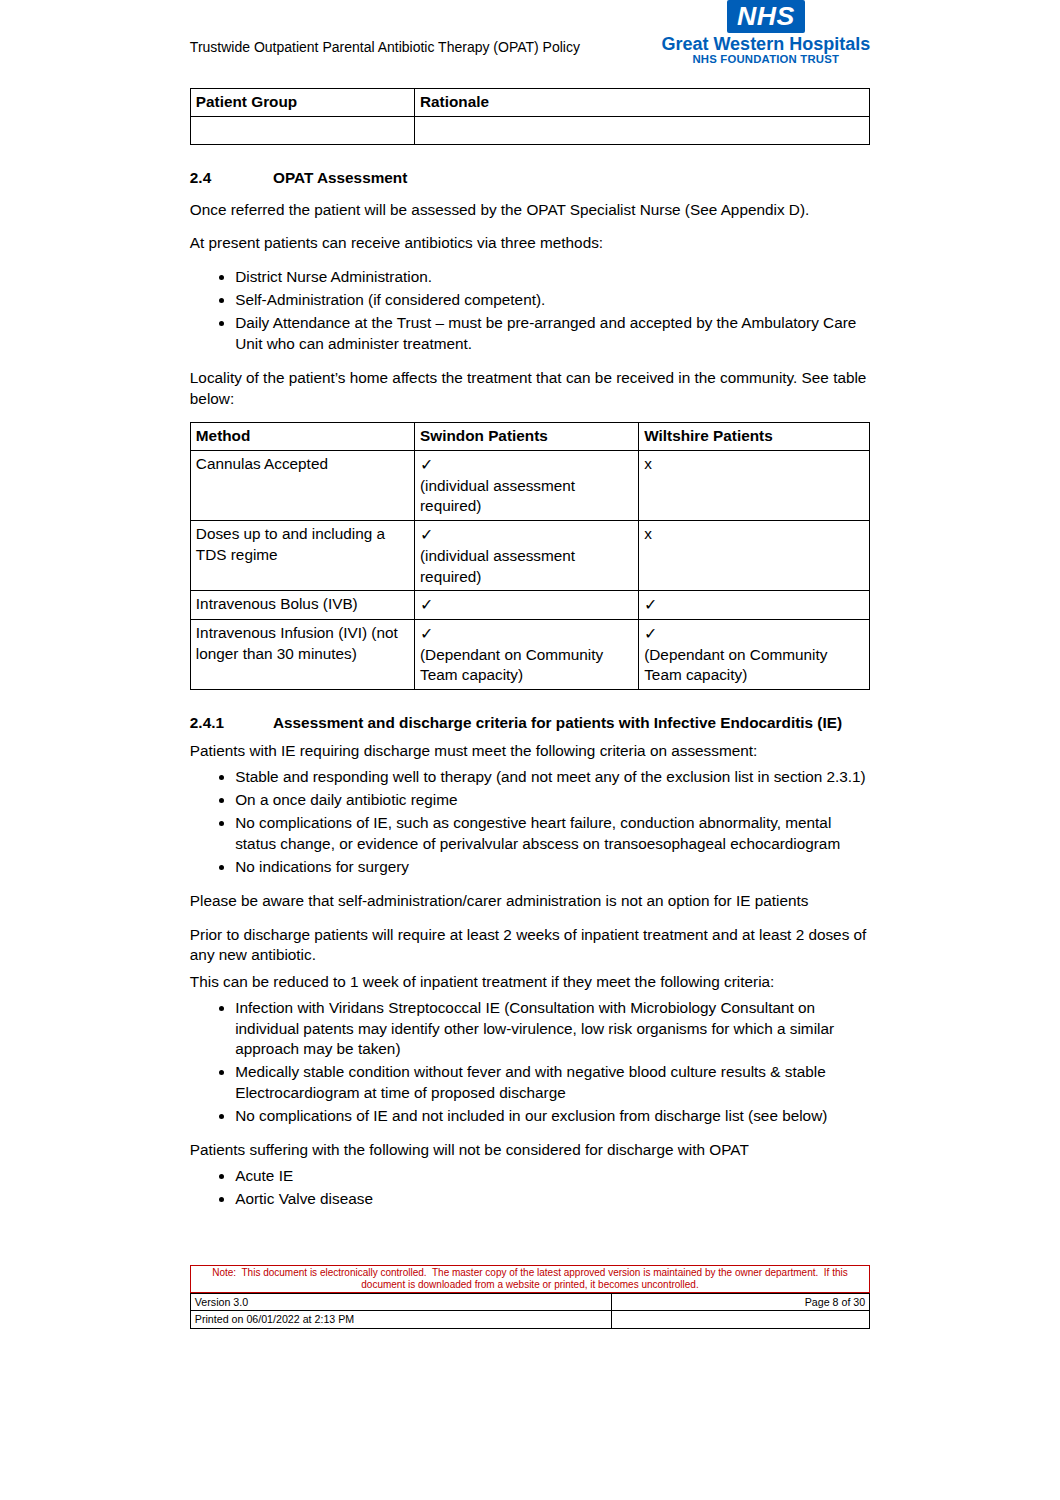Trustwide Outpatient Parental Antibiotic Therapy (OPAT) Policy
NHS
Great Western Hospitals NHS FOUNDATION TRUST
| Patient Group | Rationale |
| --- | --- |
2.4 OPAT Assessment
Once referred the patient will be assessed by the OPAT Specialist Nurse (See Appendix D).
At present patients can receive antibiotics via three methods:
District Nurse Administration.
Self-Administration (if considered competent).
Daily Attendance at the Trust – must be pre-arranged and accepted by the Ambulatory Care Unit who can administer treatment.
Locality of the patient’s home affects the treatment that can be received in the community. See table below:
| Method | Swindon Patients | Wiltshire Patients |
| --- | --- | --- |
| Cannulas Accepted | ✓ (individual assessment required) | x |
| Doses up to and including a TDS regime | ✓ (individual assessment required) | x |
| Intravenous Bolus (IVB) | ✓ | ✓ |
| Intravenous Infusion (IVI) (not longer than 30 minutes) | ✓ (Dependant on Community Team capacity) | ✓ (Dependant on Community Team capacity) |
2.4.1 Assessment and discharge criteria for patients with Infective Endocarditis (IE)
Patients with IE requiring discharge must meet the following criteria on assessment:
Stable and responding well to therapy (and not meet any of the exclusion list in section 2.3.1)
On a once daily antibiotic regime
No complications of IE, such as congestive heart failure, conduction abnormality, mental status change, or evidence of perivalvular abscess on transoesophageal echocardiogram
No indications for surgery
Please be aware that self-administration/carer administration is not an option for IE patients
Prior to discharge patients will require at least 2 weeks of inpatient treatment and at least 2 doses of any new antibiotic.
This can be reduced to 1 week of inpatient treatment if they meet the following criteria:
Infection with Viridans Streptococcal IE (Consultation with Microbiology Consultant on individual patents may identify other low-virulence, low risk organisms for which a similar approach may be taken)
Medically stable condition without fever and with negative blood culture results & stable Electrocardiogram at time of proposed discharge
No complications of IE and not included in our exclusion from discharge list (see below)
Patients suffering with the following will not be considered for discharge with OPAT
Acute IE
Aortic Valve disease
Note: This document is electronically controlled. The master copy of the latest approved version is maintained by the owner department. If this document is downloaded from a website or printed, it becomes uncontrolled.
| Version 3.0 | Page 8 of 30 |
| Printed on 06/01/2022 at 2:13 PM | |